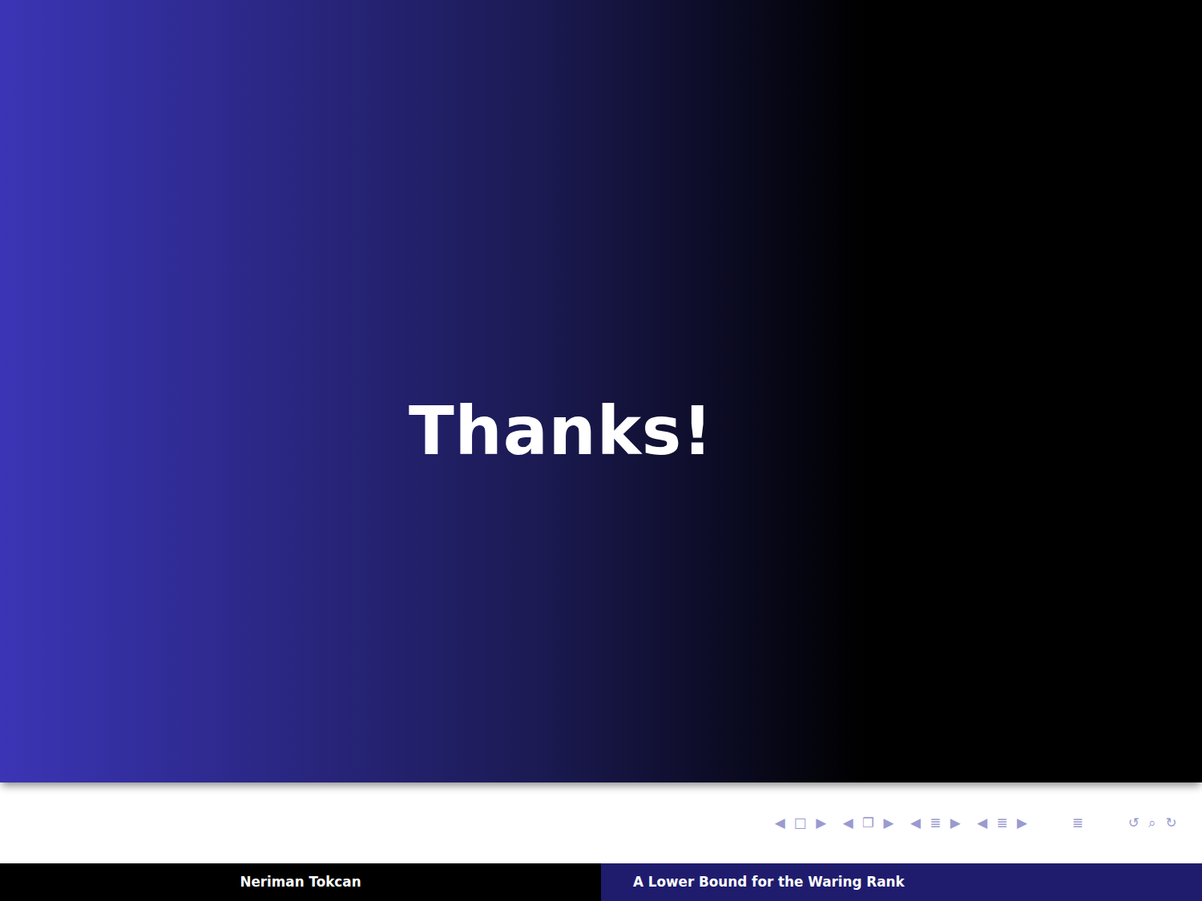Thanks!
◀ □ ▶ ◀ ❐ ▶ ◀ ≣ ▶ ◀ ≣ ▶ ≣ ↺ ⌕ ↻
Neriman Tokcan
A Lower Bound for the Waring Rank